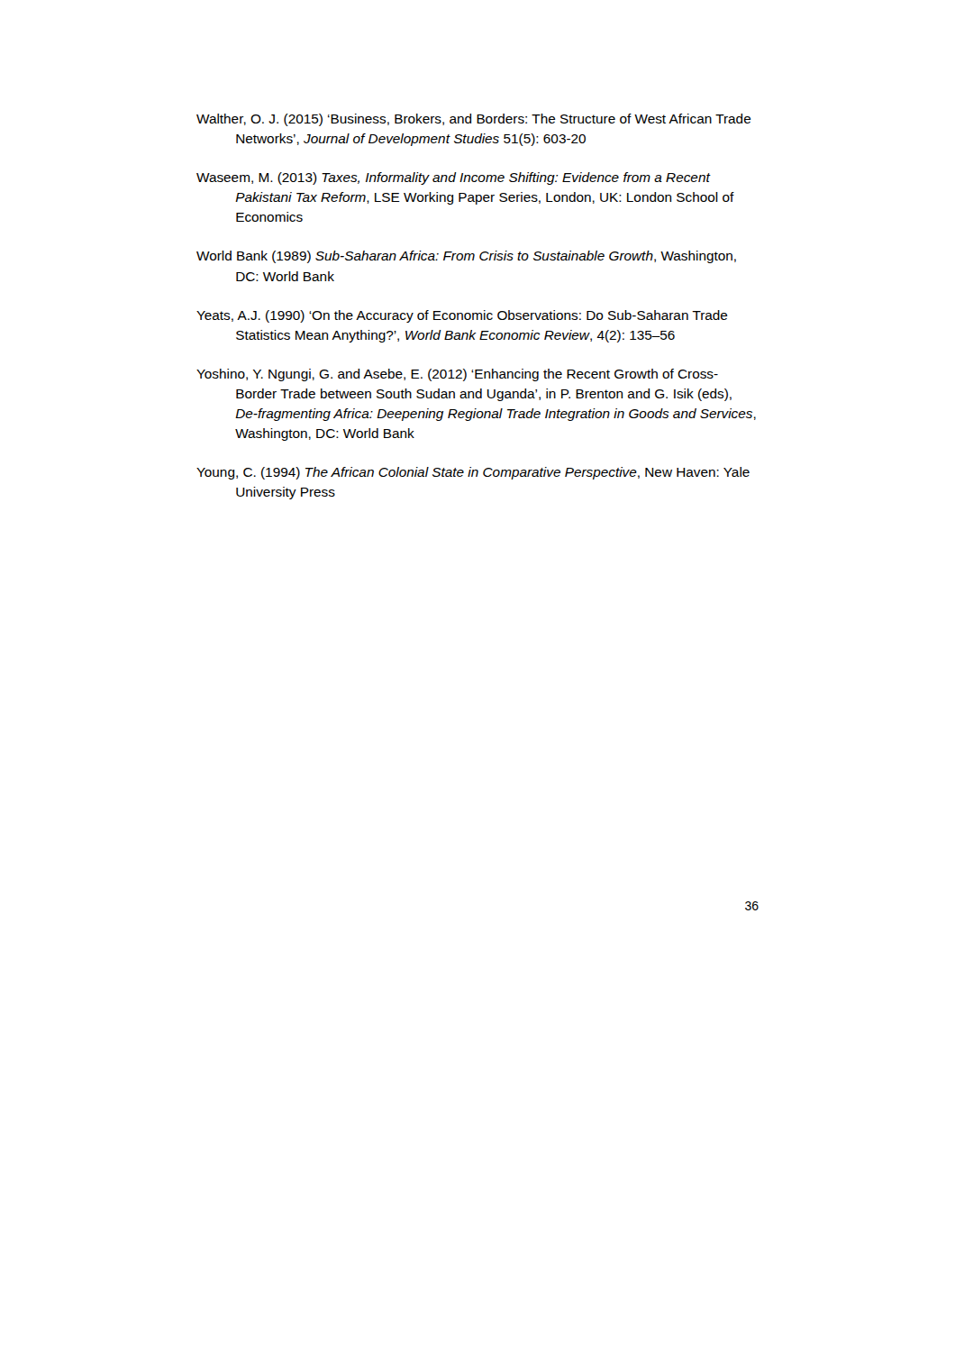Walther, O. J. (2015) ‘Business, Brokers, and Borders: The Structure of West African Trade Networks’, Journal of Development Studies 51(5): 603-20
Waseem, M. (2013) Taxes, Informality and Income Shifting: Evidence from a Recent Pakistani Tax Reform, LSE Working Paper Series, London, UK: London School of Economics
World Bank (1989) Sub-Saharan Africa: From Crisis to Sustainable Growth, Washington, DC: World Bank
Yeats, A.J. (1990) ‘On the Accuracy of Economic Observations: Do Sub-Saharan Trade Statistics Mean Anything?’, World Bank Economic Review, 4(2): 135–56
Yoshino, Y. Ngungi, G. and Asebe, E. (2012) ‘Enhancing the Recent Growth of Cross-Border Trade between South Sudan and Uganda’, in P. Brenton and G. Isik (eds), De-fragmenting Africa: Deepening Regional Trade Integration in Goods and Services, Washington, DC: World Bank
Young, C. (1994) The African Colonial State in Comparative Perspective, New Haven: Yale University Press
36